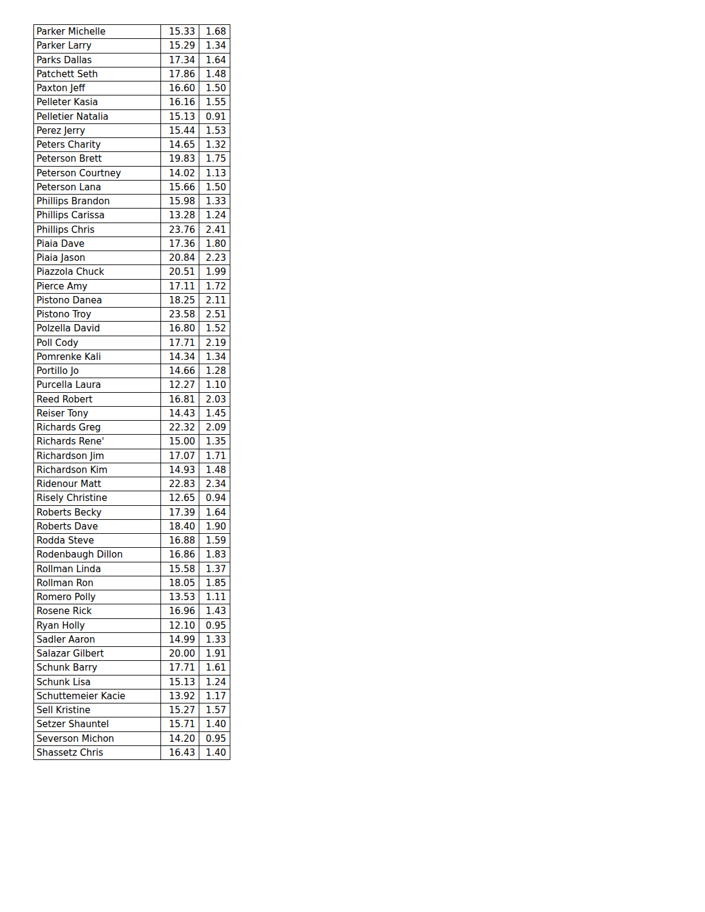| Parker Michelle | 15.33 | 1.68 |
| Parker Larry | 15.29 | 1.34 |
| Parks Dallas | 17.34 | 1.64 |
| Patchett Seth | 17.86 | 1.48 |
| Paxton Jeff | 16.60 | 1.50 |
| Pelleter Kasia | 16.16 | 1.55 |
| Pelletier Natalia | 15.13 | 0.91 |
| Perez Jerry | 15.44 | 1.53 |
| Peters Charity | 14.65 | 1.32 |
| Peterson Brett | 19.83 | 1.75 |
| Peterson Courtney | 14.02 | 1.13 |
| Peterson Lana | 15.66 | 1.50 |
| Phillips Brandon | 15.98 | 1.33 |
| Phillips Carissa | 13.28 | 1.24 |
| Phillips Chris | 23.76 | 2.41 |
| Piaia Dave | 17.36 | 1.80 |
| Piaia Jason | 20.84 | 2.23 |
| Piazzola Chuck | 20.51 | 1.99 |
| Pierce Amy | 17.11 | 1.72 |
| Pistono Danea | 18.25 | 2.11 |
| Pistono Troy | 23.58 | 2.51 |
| Polzella David | 16.80 | 1.52 |
| Poll Cody | 17.71 | 2.19 |
| Pomrenke Kali | 14.34 | 1.34 |
| Portillo Jo | 14.66 | 1.28 |
| Purcella Laura | 12.27 | 1.10 |
| Reed Robert | 16.81 | 2.03 |
| Reiser Tony | 14.43 | 1.45 |
| Richards Greg | 22.32 | 2.09 |
| Richards Rene' | 15.00 | 1.35 |
| Richardson Jim | 17.07 | 1.71 |
| Richardson Kim | 14.93 | 1.48 |
| Ridenour Matt | 22.83 | 2.34 |
| Risely Christine | 12.65 | 0.94 |
| Roberts Becky | 17.39 | 1.64 |
| Roberts Dave | 18.40 | 1.90 |
| Rodda Steve | 16.88 | 1.59 |
| Rodenbaugh Dillon | 16.86 | 1.83 |
| Rollman Linda | 15.58 | 1.37 |
| Rollman Ron | 18.05 | 1.85 |
| Romero Polly | 13.53 | 1.11 |
| Rosene Rick | 16.96 | 1.43 |
| Ryan Holly | 12.10 | 0.95 |
| Sadler Aaron | 14.99 | 1.33 |
| Salazar Gilbert | 20.00 | 1.91 |
| Schunk Barry | 17.71 | 1.61 |
| Schunk Lisa | 15.13 | 1.24 |
| Schuttemeier Kacie | 13.92 | 1.17 |
| Sell Kristine | 15.27 | 1.57 |
| Setzer Shauntel | 15.71 | 1.40 |
| Severson Michon | 14.20 | 0.95 |
| Shassetz Chris | 16.43 | 1.40 |